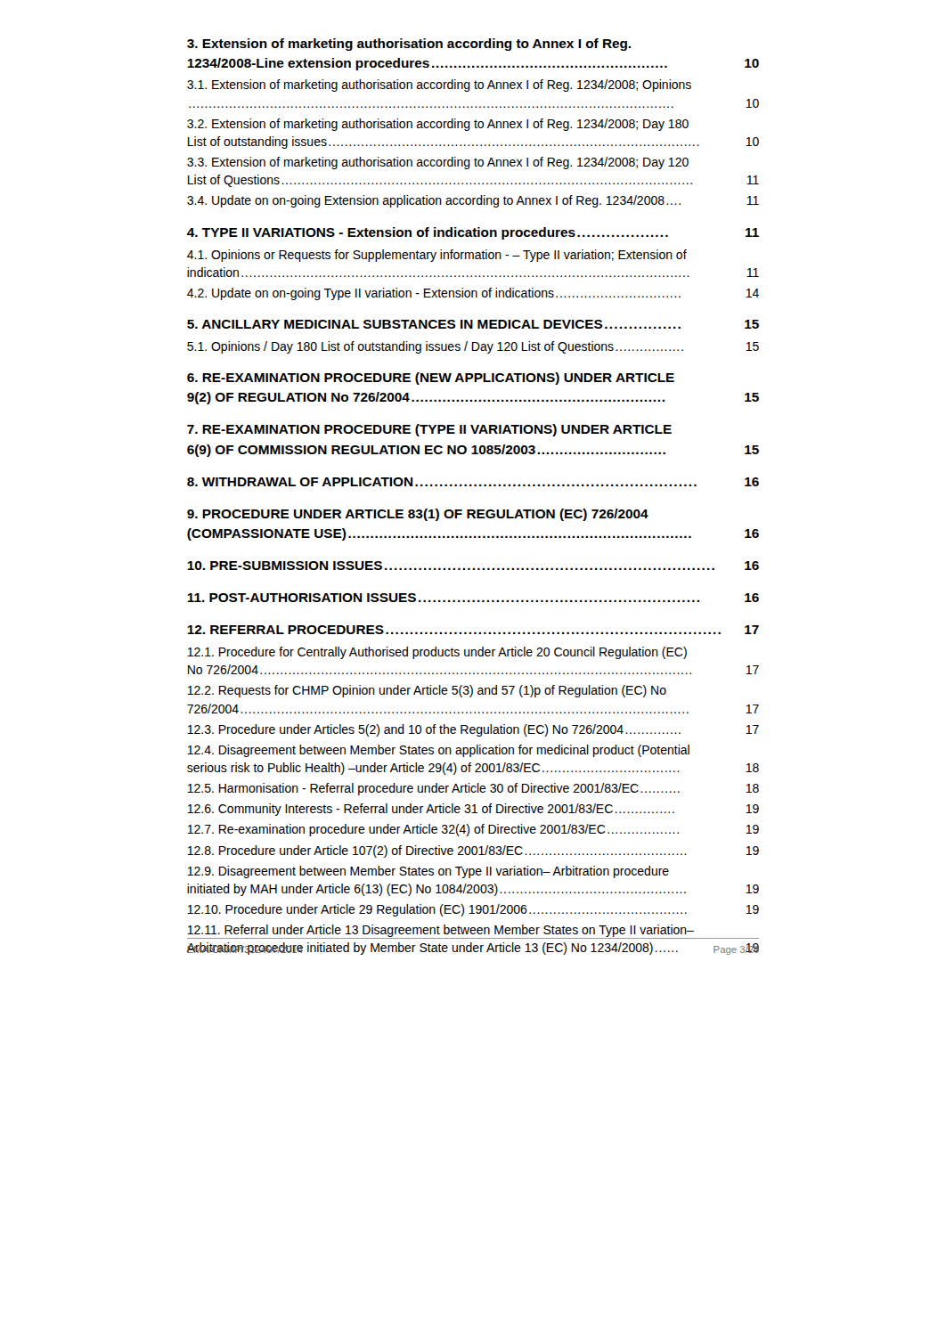3. Extension of marketing authorisation according to Annex I of Reg. 1234/2008-Line extension procedures ..................................................... 10
3.1. Extension of marketing authorisation according to Annex I of Reg. 1234/2008; Opinions ....................................................................................................................... 10
3.2. Extension of marketing authorisation according to Annex I of Reg. 1234/2008; Day 180 List of outstanding issues ........................................................................................... 10
3.3. Extension of marketing authorisation according to Annex I of Reg. 1234/2008; Day 120 List of Questions ..................................................................................................... 11
3.4. Update on on-going Extension application according to Annex I of Reg. 1234/2008 .... 11
4. TYPE II VARIATIONS - Extension of indication procedures ................... 11
4.1. Opinions or Requests for Supplementary information - – Type II variation; Extension of indication .............................................................................................................. 11
4.2. Update on on-going Type II variation - Extension of indications ............................... 14
5. ANCILLARY MEDICINAL SUBSTANCES IN MEDICAL DEVICES ................ 15
5.1. Opinions / Day 180 List of outstanding issues / Day 120 List of Questions ................. 15
6. RE-EXAMINATION PROCEDURE (NEW APPLICATIONS) UNDER ARTICLE 9(2) OF REGULATION No 726/2004 ......................................................... 15
7. RE-EXAMINATION PROCEDURE (TYPE II VARIATIONS) UNDER ARTICLE 6(9) OF COMMISSION REGULATION EC NO 1085/2003 ............................. 15
8. WITHDRAWAL OF APPLICATION .......................................................... 16
9. PROCEDURE UNDER ARTICLE 83(1) OF REGULATION (EC) 726/2004 (COMPASSIONATE USE) ............................................................................. 16
10. PRE-SUBMISSION ISSUES .................................................................... 16
11. POST-AUTHORISATION ISSUES .......................................................... 16
12. REFERRAL PROCEDURES ..................................................................... 17
12.1. Procedure for Centrally Authorised products under Article 20 Council Regulation (EC) No 726/2004 .......................................................................................................... 17
12.2. Requests for CHMP Opinion under Article 5(3) and 57 (1)p of Regulation (EC) No 726/2004 .............................................................................................................. 17
12.3. Procedure under Articles 5(2) and 10 of the Regulation (EC) No 726/2004 .............. 17
12.4. Disagreement between Member States on application for medicinal product (Potential serious risk to Public Health) –under Article 29(4) of 2001/83/EC .................................. 18
12.5. Harmonisation - Referral procedure under Article 30 of Directive 2001/83/EC .......... 18
12.6. Community Interests - Referral under Article 31 of Directive 2001/83/EC ............... 19
12.7. Re-examination procedure under Article 32(4) of Directive 2001/83/EC .................. 19
12.8. Procedure under Article 107(2) of Directive 2001/83/EC ........................................ 19
12.9. Disagreement between Member States on Type II variation– Arbitration procedure initiated by MAH under Article 6(13) (EC) No 1084/2003) .............................................. 19
12.10. Procedure under Article 29 Regulation (EC) 1901/2006 ....................................... 19
12.11. Referral under Article 13 Disagreement between Member States on Type II variation– Arbitration procedure initiated by Member State under Article 13 (EC) No 1234/2008) ...... 19
EMA/CHMP/312497/2014 Page 3/26